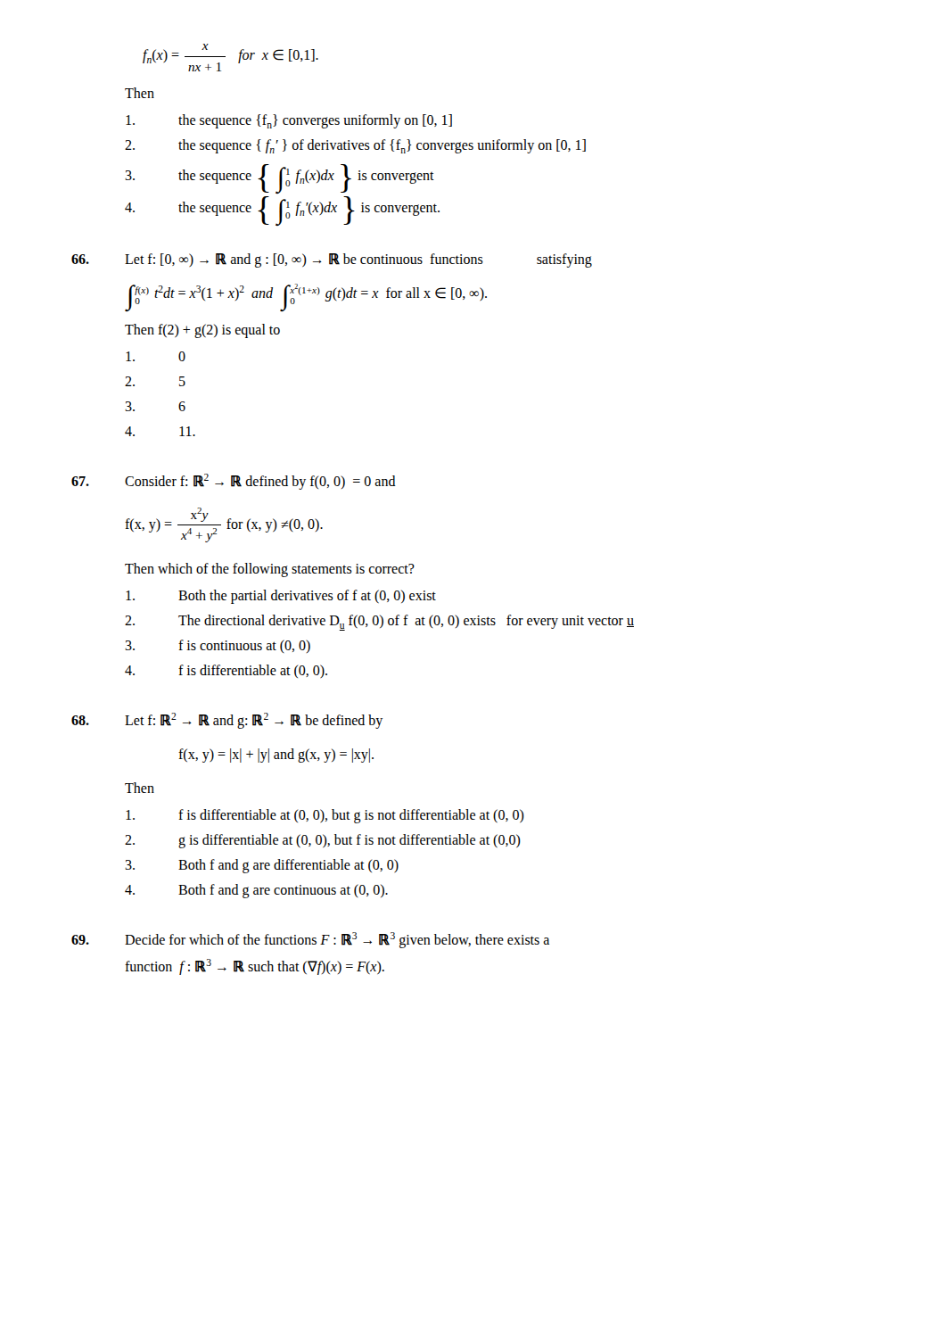fn(x) = xnx + 1 for x ∈ [0,1].
Then
1. the sequence {fn} converges uniformly on [0, 1]
2. the sequence { fn′ } of derivatives of {fn} converges uniformly on [0, 1]
3. the sequence { ∫10 fn(x)dx } is convergent
4. the sequence { ∫10 fn′(x)dx } is convergent.
66.
Let f: [0, ∞) → ℝ and g : [0, ∞) → ℝ be continuous functions satisfying
∫f(x) 0 t2dt = x3(1 + x)2 and ∫x2(1+x) 0 g(t)dt = x for all x ∈ [0, ∞).
Then f(2) + g(2) is equal to
1. 0
2. 5
3. 6
4. 11.
67.
Consider f: ℝ2 → ℝ defined by f(0, 0) = 0 and
f(x, y) = x2y x4 + y2 for (x, y) ≠(0, 0).
Then which of the following statements is correct?
1. Both the partial derivatives of f at (0, 0) exist
2. The directional derivative Du f(0, 0) of f at (0, 0) exists for every unit vector u
3. f is continuous at (0, 0)
4. f is differentiable at (0, 0).
68.
Let f: ℝ2 → ℝ and g: ℝ2 → ℝ be defined by
f(x, y) = |x| + |y| and g(x, y) = |xy|.
Then
1. f is differentiable at (0, 0), but g is not differentiable at (0, 0)
2. g is differentiable at (0, 0), but f is not differentiable at (0,0)
3. Both f and g are differentiable at (0, 0)
4. Both f and g are continuous at (0, 0).
69.
Decide for which of the functions F : ℝ3 → ℝ3 given below, there exists a
function f : ℝ3 → ℝ such that (∇f)(x) = F(x).